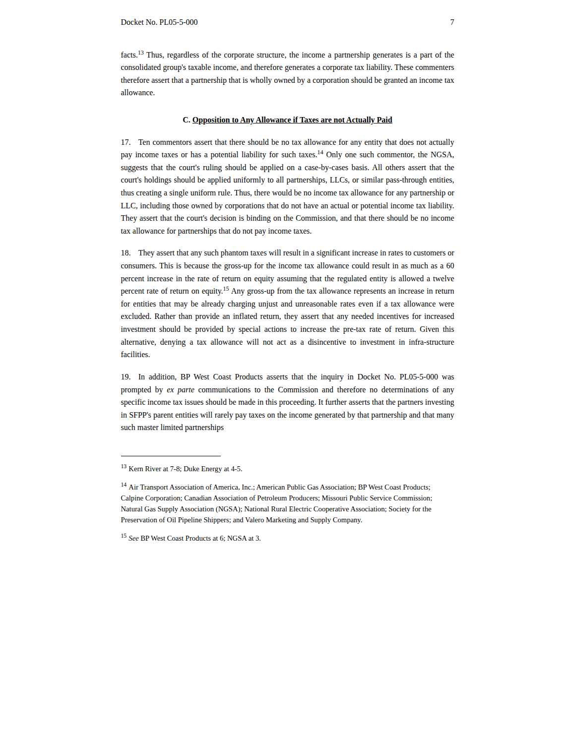Docket No. PL05-5-000
7
facts.13 Thus, regardless of the corporate structure, the income a partnership generates is a part of the consolidated group's taxable income, and therefore generates a corporate tax liability. These commenters therefore assert that a partnership that is wholly owned by a corporation should be granted an income tax allowance.
C. Opposition to Any Allowance if Taxes are not Actually Paid
17. Ten commentors assert that there should be no tax allowance for any entity that does not actually pay income taxes or has a potential liability for such taxes.14 Only one such commentor, the NGSA, suggests that the court's ruling should be applied on a case-by-cases basis. All others assert that the court's holdings should be applied uniformly to all partnerships, LLCs, or similar pass-through entities, thus creating a single uniform rule. Thus, there would be no income tax allowance for any partnership or LLC, including those owned by corporations that do not have an actual or potential income tax liability. They assert that the court's decision is binding on the Commission, and that there should be no income tax allowance for partnerships that do not pay income taxes.
18. They assert that any such phantom taxes will result in a significant increase in rates to customers or consumers. This is because the gross-up for the income tax allowance could result in as much as a 60 percent increase in the rate of return on equity assuming that the regulated entity is allowed a twelve percent rate of return on equity.15 Any gross-up from the tax allowance represents an increase in return for entities that may be already charging unjust and unreasonable rates even if a tax allowance were excluded. Rather than provide an inflated return, they assert that any needed incentives for increased investment should be provided by special actions to increase the pre-tax rate of return. Given this alternative, denying a tax allowance will not act as a disincentive to investment in infra-structure facilities.
19. In addition, BP West Coast Products asserts that the inquiry in Docket No. PL05-5-000 was prompted by ex parte communications to the Commission and therefore no determinations of any specific income tax issues should be made in this proceeding. It further asserts that the partners investing in SFPP's parent entities will rarely pay taxes on the income generated by that partnership and that many such master limited partnerships
13 Kern River at 7-8; Duke Energy at 4-5.
14 Air Transport Association of America, Inc.; American Public Gas Association; BP West Coast Products; Calpine Corporation; Canadian Association of Petroleum Producers; Missouri Public Service Commission; Natural Gas Supply Association (NGSA); National Rural Electric Cooperative Association; Society for the Preservation of Oil Pipeline Shippers; and Valero Marketing and Supply Company.
15 See BP West Coast Products at 6; NGSA at 3.